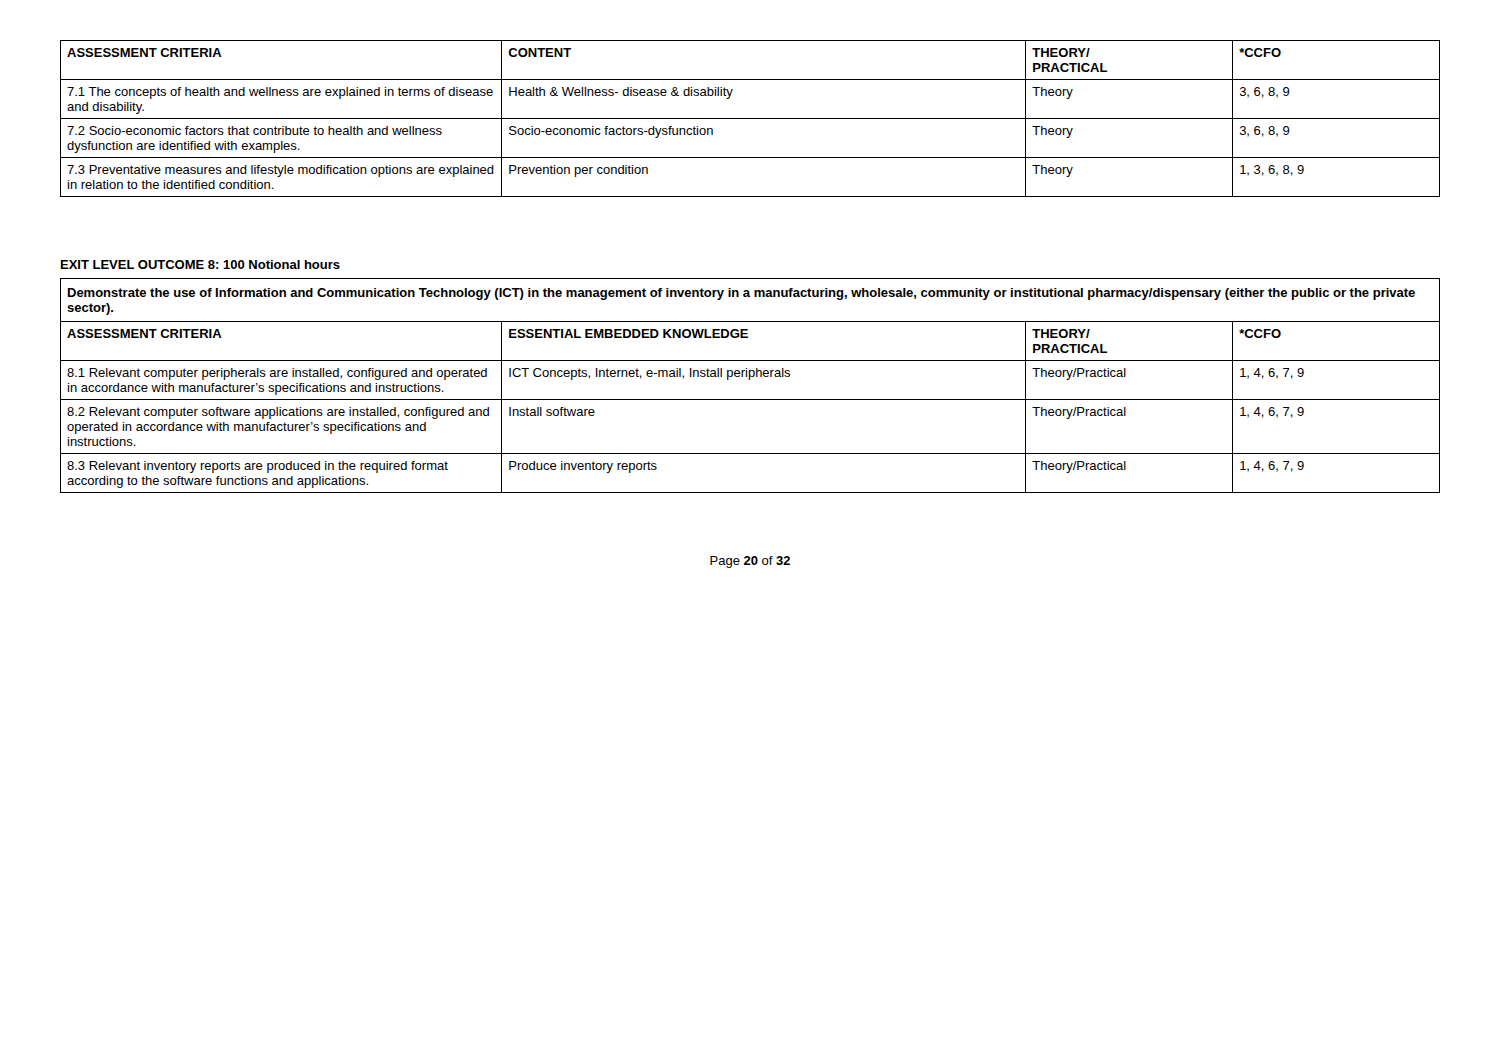| ASSESSMENT CRITERIA | CONTENT | THEORY/ PRACTICAL | *CCFO |
| --- | --- | --- | --- |
| 7.1 The concepts of health and wellness are explained in terms of disease and disability. | Health & Wellness- disease & disability | Theory | 3, 6, 8, 9 |
| 7.2 Socio-economic factors that contribute to health and wellness dysfunction are identified with examples. | Socio-economic factors-dysfunction | Theory | 3, 6, 8, 9 |
| 7.3 Preventative measures and lifestyle modification options are explained in relation to the identified condition. | Prevention per condition | Theory | 1, 3, 6, 8, 9 |
EXIT LEVEL OUTCOME 8: 100 Notional hours
Demonstrate the use of Information and Communication Technology (ICT) in the management of inventory in a manufacturing, wholesale, community or institutional pharmacy/dispensary (either the public or the private sector).
| ASSESSMENT CRITERIA | ESSENTIAL EMBEDDED KNOWLEDGE | THEORY/ PRACTICAL | *CCFO |
| --- | --- | --- | --- |
| 8.1 Relevant computer peripherals are installed, configured and operated in accordance with manufacturer’s specifications and instructions. | ICT Concepts, Internet, e-mail, Install peripherals | Theory/Practical | 1, 4, 6, 7, 9 |
| 8.2 Relevant computer software applications are installed, configured and operated in accordance with manufacturer’s specifications and instructions. | Install software | Theory/Practical | 1, 4, 6, 7, 9 |
| 8.3 Relevant inventory reports are produced in the required format according to the software functions and applications. | Produce inventory reports | Theory/Practical | 1, 4, 6, 7, 9 |
Page 20 of 32